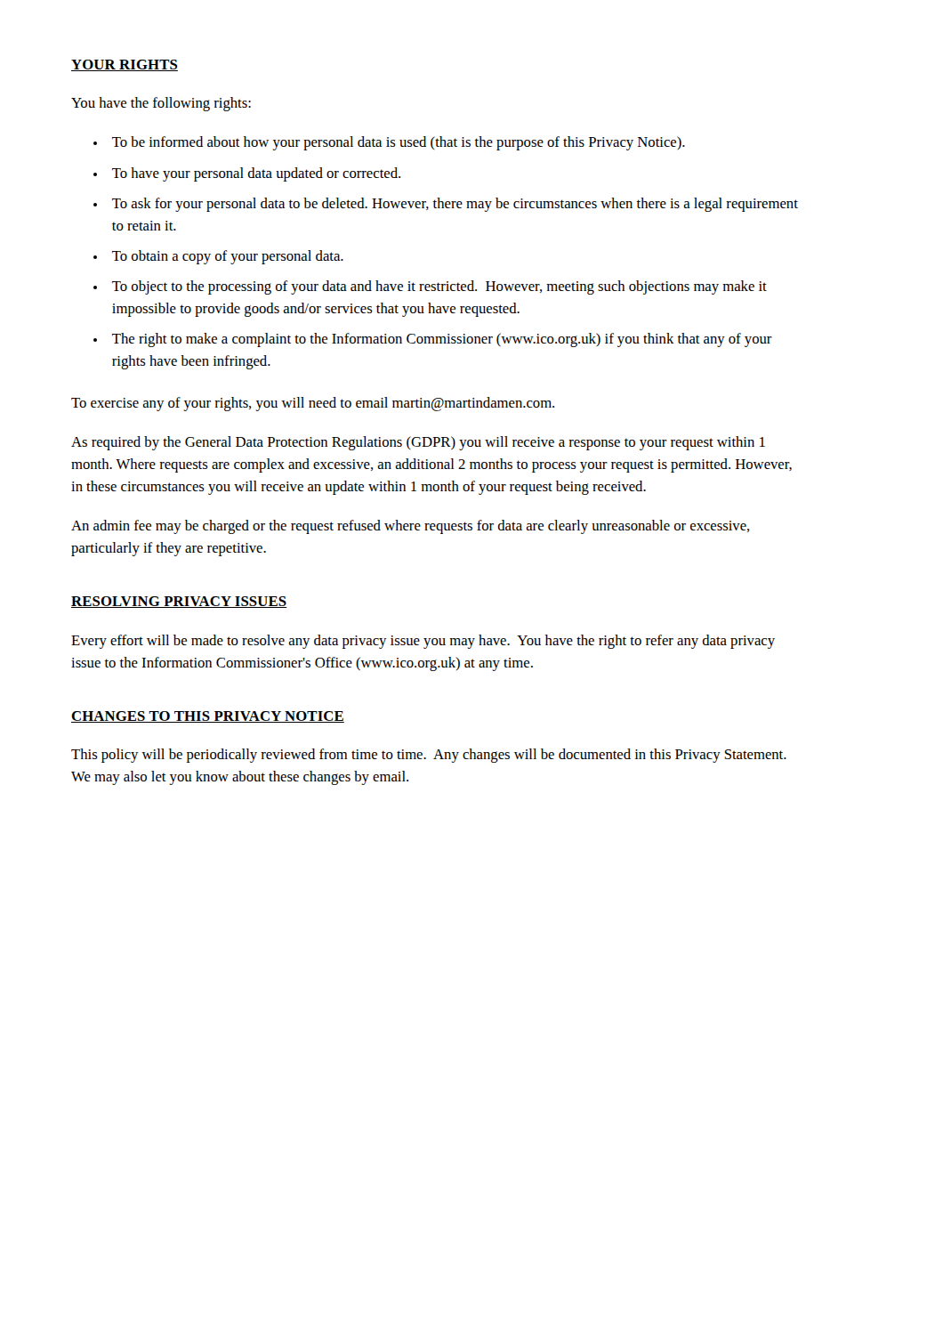YOUR RIGHTS
You have the following rights:
To be informed about how your personal data is used (that is the purpose of this Privacy Notice).
To have your personal data updated or corrected.
To ask for your personal data to be deleted. However, there may be circumstances when there is a legal requirement to retain it.
To obtain a copy of your personal data.
To object to the processing of your data and have it restricted. However, meeting such objections may make it impossible to provide goods and/or services that you have requested.
The right to make a complaint to the Information Commissioner (www.ico.org.uk) if you think that any of your rights have been infringed.
To exercise any of your rights, you will need to email martin@martindamen.com.
As required by the General Data Protection Regulations (GDPR) you will receive a response to your request within 1 month. Where requests are complex and excessive, an additional 2 months to process your request is permitted. However, in these circumstances you will receive an update within 1 month of your request being received.
An admin fee may be charged or the request refused where requests for data are clearly unreasonable or excessive, particularly if they are repetitive.
RESOLVING PRIVACY ISSUES
Every effort will be made to resolve any data privacy issue you may have. You have the right to refer any data privacy issue to the Information Commissioner's Office (www.ico.org.uk) at any time.
CHANGES TO THIS PRIVACY NOTICE
This policy will be periodically reviewed from time to time. Any changes will be documented in this Privacy Statement. We may also let you know about these changes by email.